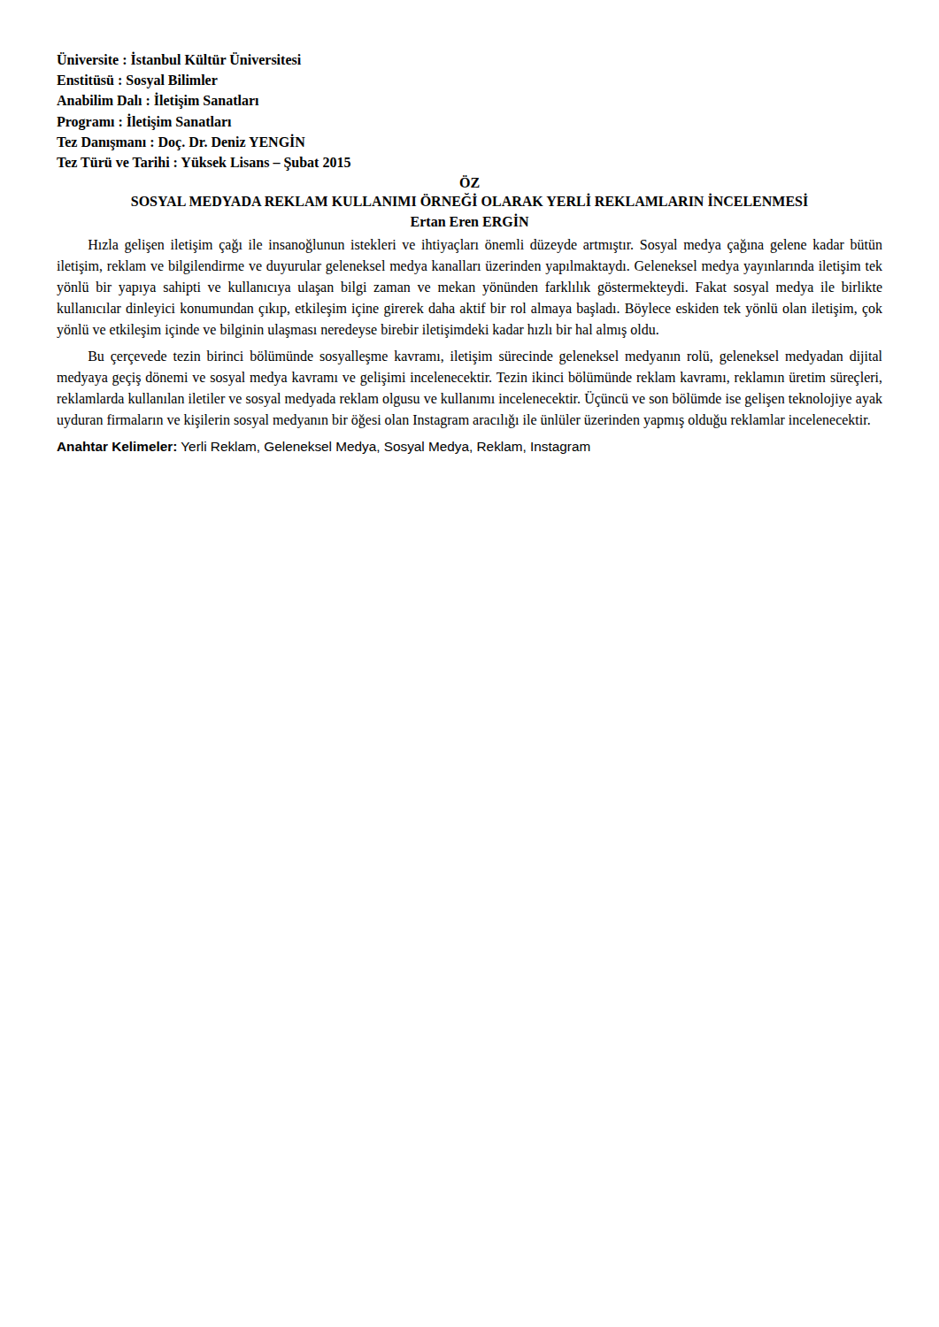Üniversite : İstanbul Kültür Üniversitesi
Enstitüsü : Sosyal Bilimler
Anabilim Dalı : İletişim Sanatları
Programı : İletişim Sanatları
Tez Danışmanı : Doç. Dr. Deniz YENGİN
Tez Türü ve Tarihi : Yüksek Lisans – Şubat 2015
ÖZ
Sosyal Medyada Reklam Kullanımı Örneği Olarak Yerli Reklamların İncelenmesi
Ertan Eren ERGİN
Hızla gelişen iletişim çağı ile insanoğlunun istekleri ve ihtiyaçları önemli düzeyde artmıştır. Sosyal medya çağına gelene kadar bütün iletişim, reklam ve bilgilendirme ve duyurular geleneksel medya kanalları üzerinden yapılmaktaydı. Geleneksel medya yayınlarında iletişim tek yönlü bir yapıya sahipti ve kullanıcıya ulaşan bilgi zaman ve mekan yönünden farklılık göstermekteydi. Fakat sosyal medya ile birlikte kullanıcılar dinleyici konumundan çıkıp, etkileşim içine girerek daha aktif bir rol almaya başladı. Böylece eskiden tek yönlü olan iletişim, çok yönlü ve etkileşim içinde ve bilginin ulaşması neredeyse birebir iletişimdeki kadar hızlı bir hal almış oldu.
Bu çerçevede tezin birinci bölümünde sosyalleşme kavramı, iletişim sürecinde geleneksel medyanın rolü, geleneksel medyadan dijital medyaya geçiş dönemi ve sosyal medya kavramı ve gelişimi incelenecektir. Tezin ikinci bölümünde reklam kavramı, reklamın üretim süreçleri, reklamlarda kullanılan iletiler ve sosyal medyada reklam olgusu ve kullanımı incelenecektir. Üçüncü ve son bölümde ise gelişen teknolojiye ayak uyduran firmaların ve kişilerin sosyal medyanın bir öğesi olan Instagram aracılığı ile ünlüler üzerinden yapmış olduğu reklamlar incelenecektir.
Anahtar Kelimeler: Yerli Reklam, Geleneksel Medya, Sosyal Medya, Reklam, Instagram